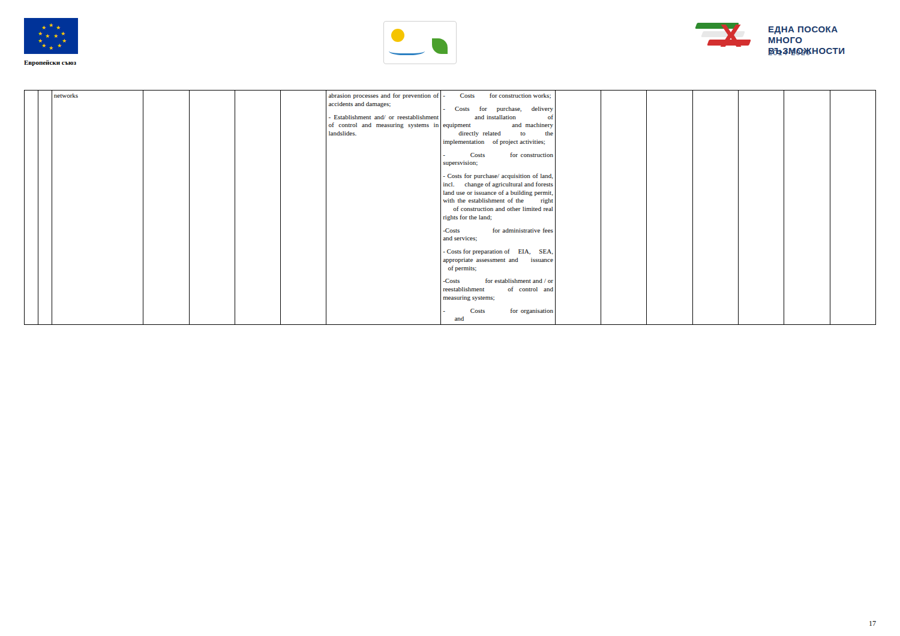★ ★ ★ ★ ★ ★ ★ ★ ★ ★ ★ ★
Европейски съюз
X
ЕДНА ПОСОКА
МНОГО ВЪЗМОЖНОСТИ
2014-2020
| | | networks | | | | | abrasion processes and for prevention of accidents and damages; - Establishment and/ or reestablishment of control and measuring systems in landslides. | - Costs for construction works; - Costs for purchase, delivery and installation of equipment and machinery directly related to the implementation of project activities; - Costs for construction supersvision; - Costs for purchase/ acquisition of land, incl. change of agricultural and forests land use or issuance of a building permit, with the establishment of the right of construction and other limited real rights for the land; -Costs for administrative fees and services; - Costs for preparation of EIA, SEA, appropriate assessment and issuance of permits; -Costs for establishment and / or reestablishment of control and measuring systems; - Costs for organisation and | | | | | | | |
17